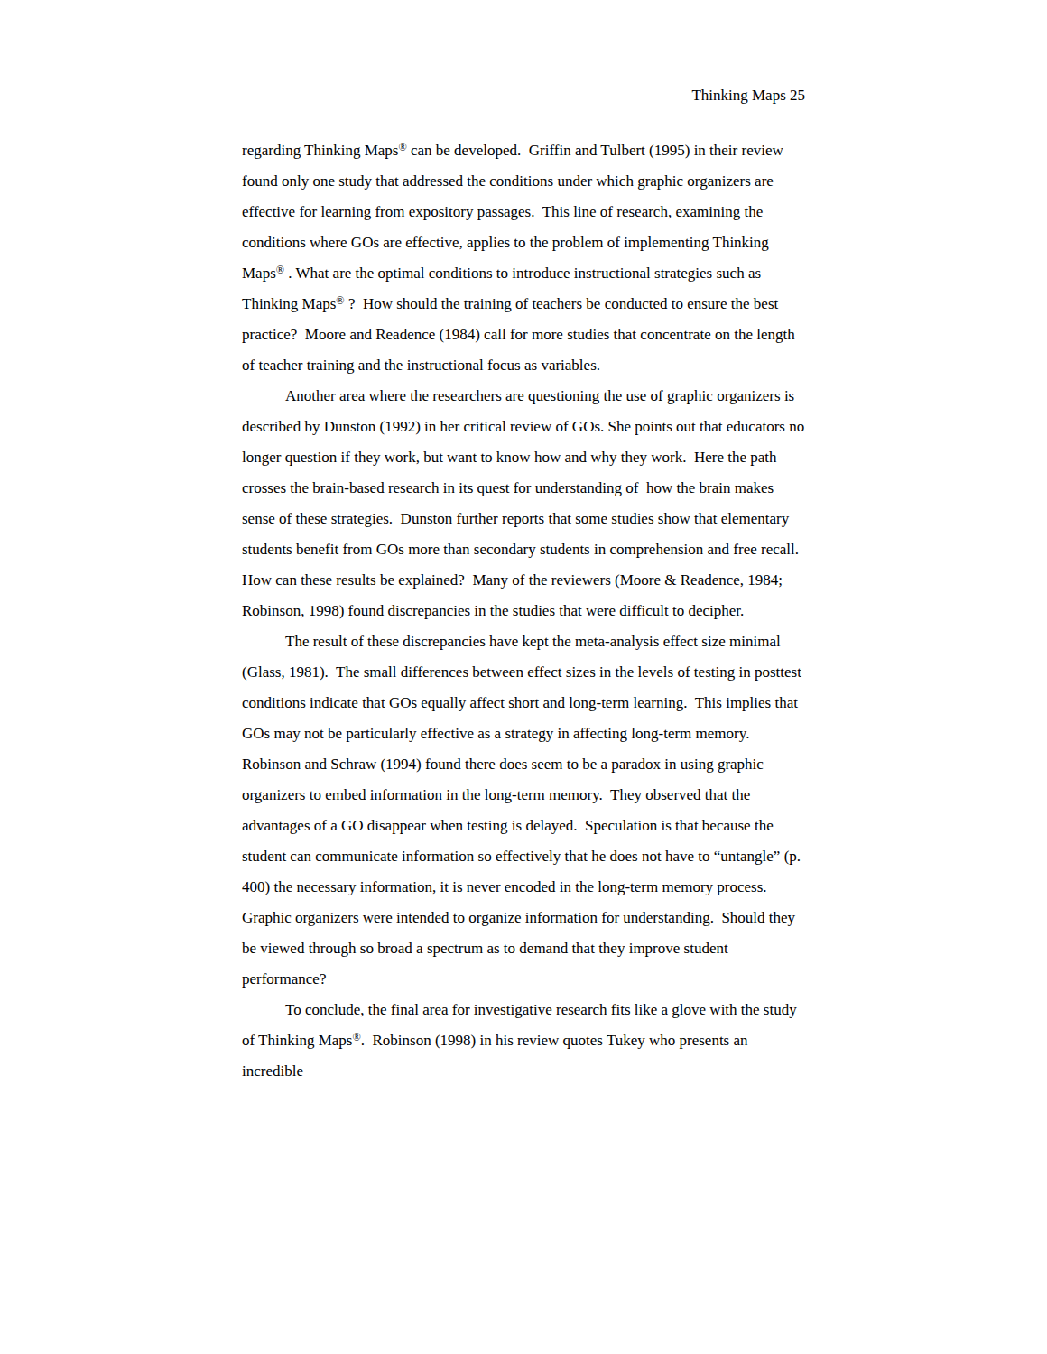Thinking Maps 25
regarding Thinking Maps® can be developed. Griffin and Tulbert (1995) in their review found only one study that addressed the conditions under which graphic organizers are effective for learning from expository passages. This line of research, examining the conditions where GOs are effective, applies to the problem of implementing Thinking Maps® . What are the optimal conditions to introduce instructional strategies such as Thinking Maps® ? How should the training of teachers be conducted to ensure the best practice? Moore and Readence (1984) call for more studies that concentrate on the length of teacher training and the instructional focus as variables.
Another area where the researchers are questioning the use of graphic organizers is described by Dunston (1992) in her critical review of GOs. She points out that educators no longer question if they work, but want to know how and why they work. Here the path crosses the brain-based research in its quest for understanding of how the brain makes sense of these strategies. Dunston further reports that some studies show that elementary students benefit from GOs more than secondary students in comprehension and free recall. How can these results be explained? Many of the reviewers (Moore & Readence, 1984; Robinson, 1998) found discrepancies in the studies that were difficult to decipher.
The result of these discrepancies have kept the meta-analysis effect size minimal (Glass, 1981). The small differences between effect sizes in the levels of testing in posttest conditions indicate that GOs equally affect short and long-term learning. This implies that GOs may not be particularly effective as a strategy in affecting long-term memory. Robinson and Schraw (1994) found there does seem to be a paradox in using graphic organizers to embed information in the long-term memory. They observed that the advantages of a GO disappear when testing is delayed. Speculation is that because the student can communicate information so effectively that he does not have to “untangle” (p. 400) the necessary information, it is never encoded in the long-term memory process. Graphic organizers were intended to organize information for understanding. Should they be viewed through so broad a spectrum as to demand that they improve student performance?
To conclude, the final area for investigative research fits like a glove with the study of Thinking Maps®. Robinson (1998) in his review quotes Tukey who presents an incredible